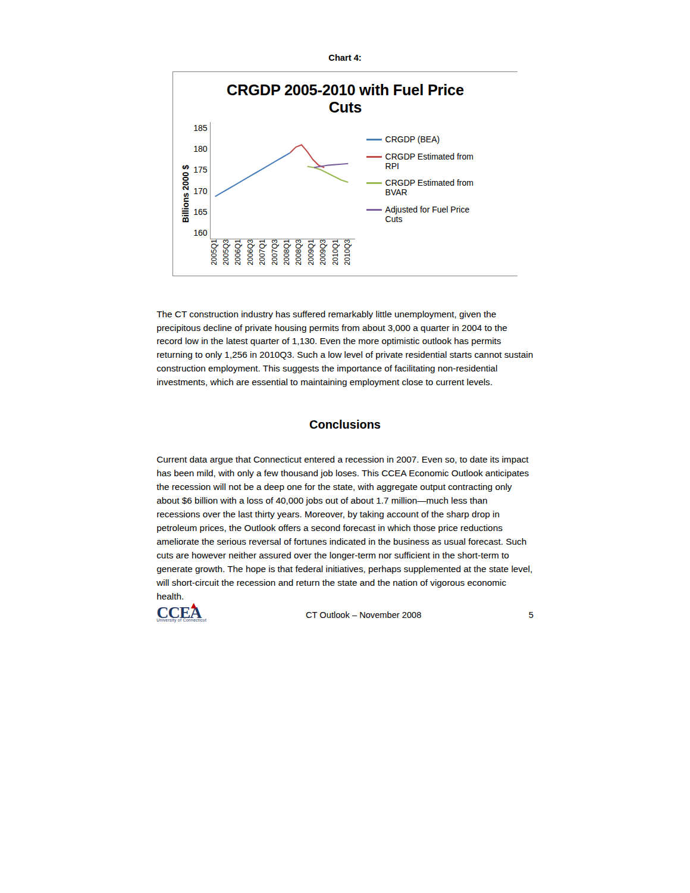Chart 4:
CRGDP 2005-2010 with Fuel Price
Cuts
Billions 2000 $
185 180 175 170 165 160
2005Q1 2005Q3 2006Q1 2006Q3 2007Q1 2007Q3 2008Q1 2008Q3 2009Q1 2009Q3 2010Q1 2010Q3
CRGDP (BEA)
CRGDP Estimated from
RPI
CRGDP Estimated from
BVAR
Adjusted for Fuel Price
Cuts
The CT construction industry has suffered remarkably little unemployment, given the precipitous decline of private housing permits from about 3,000 a quarter in 2004 to the record low in the latest quarter of 1,130. Even the more optimistic outlook has permits returning to only 1,256 in 2010Q3. Such a low level of private residential starts cannot sustain construction employment. This suggests the importance of facilitating non-residential investments, which are essential to maintaining employment close to current levels.
Conclusions
Current data argue that Connecticut entered a recession in 2007. Even so, to date its impact has been mild, with only a few thousand job loses. This CCEA Economic Outlook anticipates the recession will not be a deep one for the state, with aggregate output contracting only about $6 billion with a loss of 40,000 jobs out of about 1.7 million—much less than recessions over the last thirty years. Moreover, by taking account of the sharp drop in petroleum prices, the Outlook offers a second forecast in which those price reductions ameliorate the serious reversal of fortunes indicated in the business as usual forecast. Such cuts are however neither assured over the longer-term nor sufficient in the short-term to generate growth. The hope is that federal initiatives, perhaps supplemented at the state level, will short-circuit the recession and return the state and the nation of vigorous economic health.
CCEA▲
University of Connecticut
CT Outlook – November 2008
5